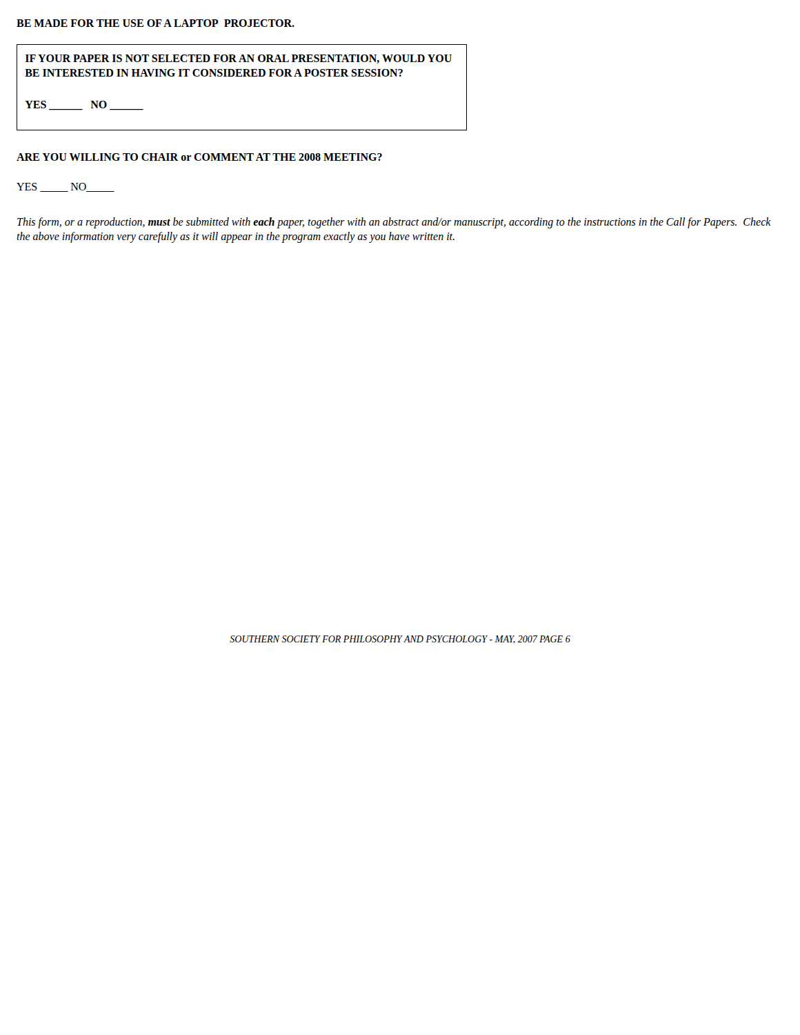BE MADE FOR THE USE OF A LAPTOP PROJECTOR.
IF YOUR PAPER IS NOT SELECTED FOR AN ORAL PRESENTATION, WOULD YOU BE INTERESTED IN HAVING IT CONSIDERED FOR A POSTER SESSION?
YES ______ NO ______
ARE YOU WILLING TO CHAIR or COMMENT AT THE 2008 MEETING?
YES _____ NO_____
This form, or a reproduction, must be submitted with each paper, together with an abstract and/or manuscript, according to the instructions in the Call for Papers. Check the above information very carefully as it will appear in the program exactly as you have written it.
SOUTHERN SOCIETY FOR PHILOSOPHY AND PSYCHOLOGY - MAY, 2007 PAGE 6